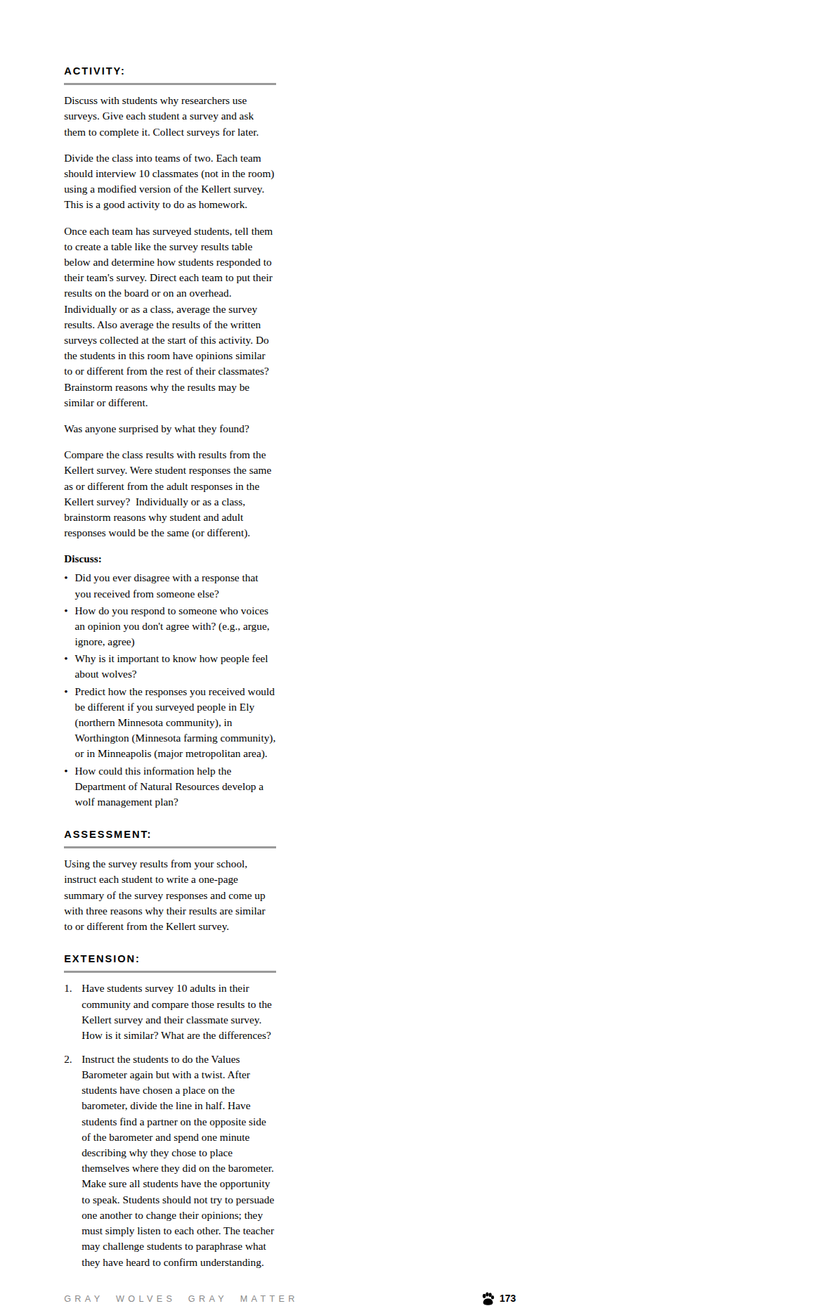Activity:
Discuss with students why researchers use surveys. Give each student a survey and ask them to complete it. Collect surveys for later.
Divide the class into teams of two. Each team should interview 10 classmates (not in the room) using a modified version of the Kellert survey. This is a good activity to do as homework.
Once each team has surveyed students, tell them to create a table like the survey results table below and determine how students responded to their team's survey. Direct each team to put their results on the board or on an overhead. Individually or as a class, average the survey results. Also average the results of the written surveys collected at the start of this activity. Do the students in this room have opinions similar to or different from the rest of their classmates? Brainstorm reasons why the results may be similar or different.
Was anyone surprised by what they found?
Compare the class results with results from the Kellert survey. Were student responses the same as or different from the adult responses in the Kellert survey? Individually or as a class, brainstorm reasons why student and adult responses would be the same (or different).
Discuss:
Did you ever disagree with a response that you received from someone else?
How do you respond to someone who voices an opinion you don't agree with? (e.g., argue, ignore, agree)
Why is it important to know how people feel about wolves?
Predict how the responses you received would be different if you surveyed people in Ely (northern Minnesota community), in Worthington (Minnesota farming community), or in Minneapolis (major metropolitan area).
How could this information help the Department of Natural Resources develop a wolf management plan?
Assessment:
Using the survey results from your school, instruct each student to write a one-page summary of the survey responses and come up with three reasons why their results are similar to or different from the Kellert survey.
Extension:
Have students survey 10 adults in their community and compare those results to the Kellert survey and their classmate survey. How is it similar? What are the differences?
Instruct the students to do the Values Barometer again but with a twist. After students have chosen a place on the barometer, divide the line in half. Have students find a partner on the opposite side of the barometer and spend one minute describing why they chose to place themselves where they did on the barometer. Make sure all students have the opportunity to speak. Students should not try to persuade one another to change their opinions; they must simply listen to each other. The teacher may challenge students to paraphrase what they have heard to confirm understanding.
GRAY WOLVES GRAY MATTER
173